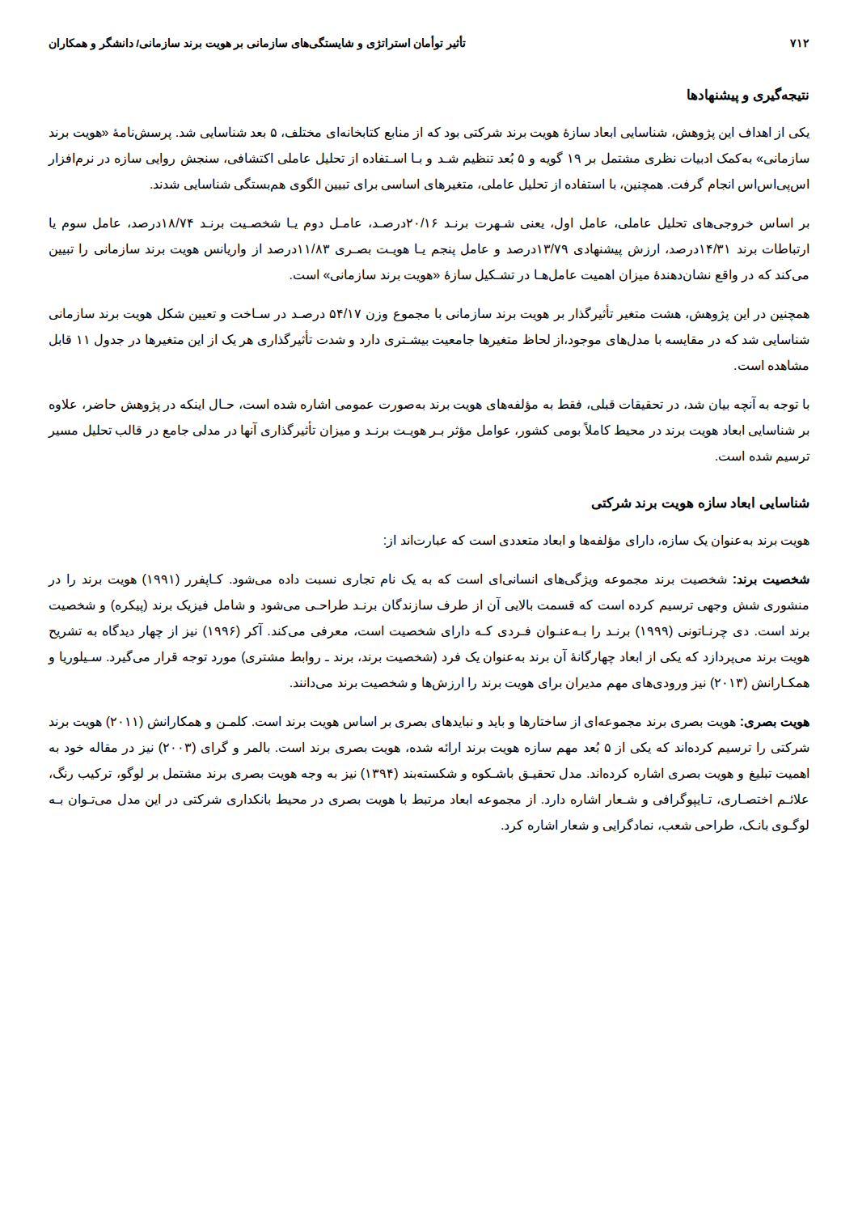۷۱۲ تأثیر توأمان استراتژی و شایستگی‌های سازمانی بر هویت برند سازمانی/ دانشگر و همکاران
نتیجه‌گیری و پیشنهادها
یکی از اهداف این پژوهش، شناسایی ابعاد سازۀ هویت برند شرکتی بود که از منابع کتابخانه‌ای مختلف، ۵ بعد شناسایی شد. پرسش‌نامۀ «هویت برند سازمانی» به‌کمک ادبیات نظری مشتمل بر ۱۹ گویه و ۵ بُعد تنظیم شـد و بـا اسـتفاده از تحلیل عاملی اکتشافی، سنجش روایی سازه در نرم‌افزار اس‌پی‌اس‌اس انجام گرفت. همچنین، با استفاده از تحلیل عاملی، متغیرهای اساسی برای تبیین الگوی هم‌بستگی شناسایی شدند.
بر اساس خروجی‌های تحلیل عاملی، عامل اول، یعنی شـهرت برنـد ۲۰/۱۶درصـد، عامـل دوم یـا شخصـیت برنـد ۱۸/۷۴درصد، عامل سوم یا ارتباطات برند ۱۴/۳۱درصد، ارزش پیشنهادی ۱۳/۷۹درصد و عامل پنجم یـا هویـت بصـری ۱۱/۸۳درصد از واریانس هویت برند سازمانی را تبیین می‌کند که در واقع نشان‌دهندۀ میزان اهمیت عامل‌هـا در تشـکیل سازۀ «هویت برند سازمانی» است.
همچنین در این پژوهش، هشت متغیر تأثیرگذار بر هویت برند سازمانی با مجموع وزن ۵۴/۱۷ درصـد در سـاخت و تعیین شکل هویت برند سازمانی شناسایی شد که در مقایسه با مدل‌های موجود،از لحاظ متغیرها جامعیت بیشـتری دارد و شدت تأثیرگذاری هر یک از این متغیرها در جدول ۱۱ قابل مشاهده است.
با توجه به آنچه بیان شد، در تحقیقات قبلی، فقط به مؤلفه‌های هویت برند به‌صورت عمومی اشاره شده است، حـال اینکه در پژوهش حاضر، علاوه بر شناسایی ابعاد هویت برند در محیط کاملاً بومی کشور، عوامل مؤثر بـر هویـت برنـد و میزان تأثیرگذاری آنها در مدلی جامع در قالب تحلیل مسیر ترسیم شده است.
شناسایی ابعاد سازه هویت برند شرکتی
هویت برند به‌عنوان یک سازه، دارای مؤلفه‌ها و ابعاد متعددی است که عبارت‌اند از:
شخصیت برند: شخصیت برند مجموعه ویژگی‌های انسانی‌ای است که به یک نام تجاری نسبت داده می‌شود. کـاپفرر (۱۹۹۱) هویت برند را در منشوری شش وجهی ترسیم کرده است که قسمت بالایی آن از طرف سازندگان برنـد طراحـی می‌شود و شامل فیزیک برند (پیکره) و شخصیت برند است. دی چرنـاتونی (۱۹۹۹) برنـد را بـه‌عنـوان فـردی کـه دارای شخصیت است، معرفی می‌کند. آکر (۱۹۹۶) نیز از چهار دیدگاه به تشریح هویت برند می‌پردازد که یکی از ابعاد چهارگانۀ آن برند به‌عنوان یک فرد (شخصیت برند، برند ـ روابط مشتری) مورد توجه قرار می‌گیرد. سـیلوریا و همکـارانش (۲۰۱۳) نیز ورودی‌های مهم مدیران برای هویت برند را ارزش‌ها و شخصیت برند می‌دانند.
هویت بصری: هویت بصری برند مجموعه‌ای از ساختارها و باید و نبایدهای بصری بر اساس هویت برند است. کلمـن و همکارانش (۲۰۱۱) هویت برند شرکتی را ترسیم کرده‌اند که یکی از ۵ بُعد مهم سازه هویت برند ارائه شده، هویت بصری برند است. بالمر و گرای (۲۰۰۳) نیز در مقاله خود به اهمیت تبلیغ و هویت بصری اشاره کرده‌اند. مدل تحقیـق باشـکوه و شکسته‌بند (۱۳۹۴) نیز به وجه هویت بصری برند مشتمل بر لوگو، ترکیب رنگ، علائـم اختصـاری، تـایپوگرافی و شـعار اشاره دارد. از مجموعه ابعاد مرتبط با هویت بصری در محیط بانکداری شرکتی در این مدل می‌تـوان بـه لوگـوی بانـک، طراحی شعب، نمادگرایی و شعار اشاره کرد.